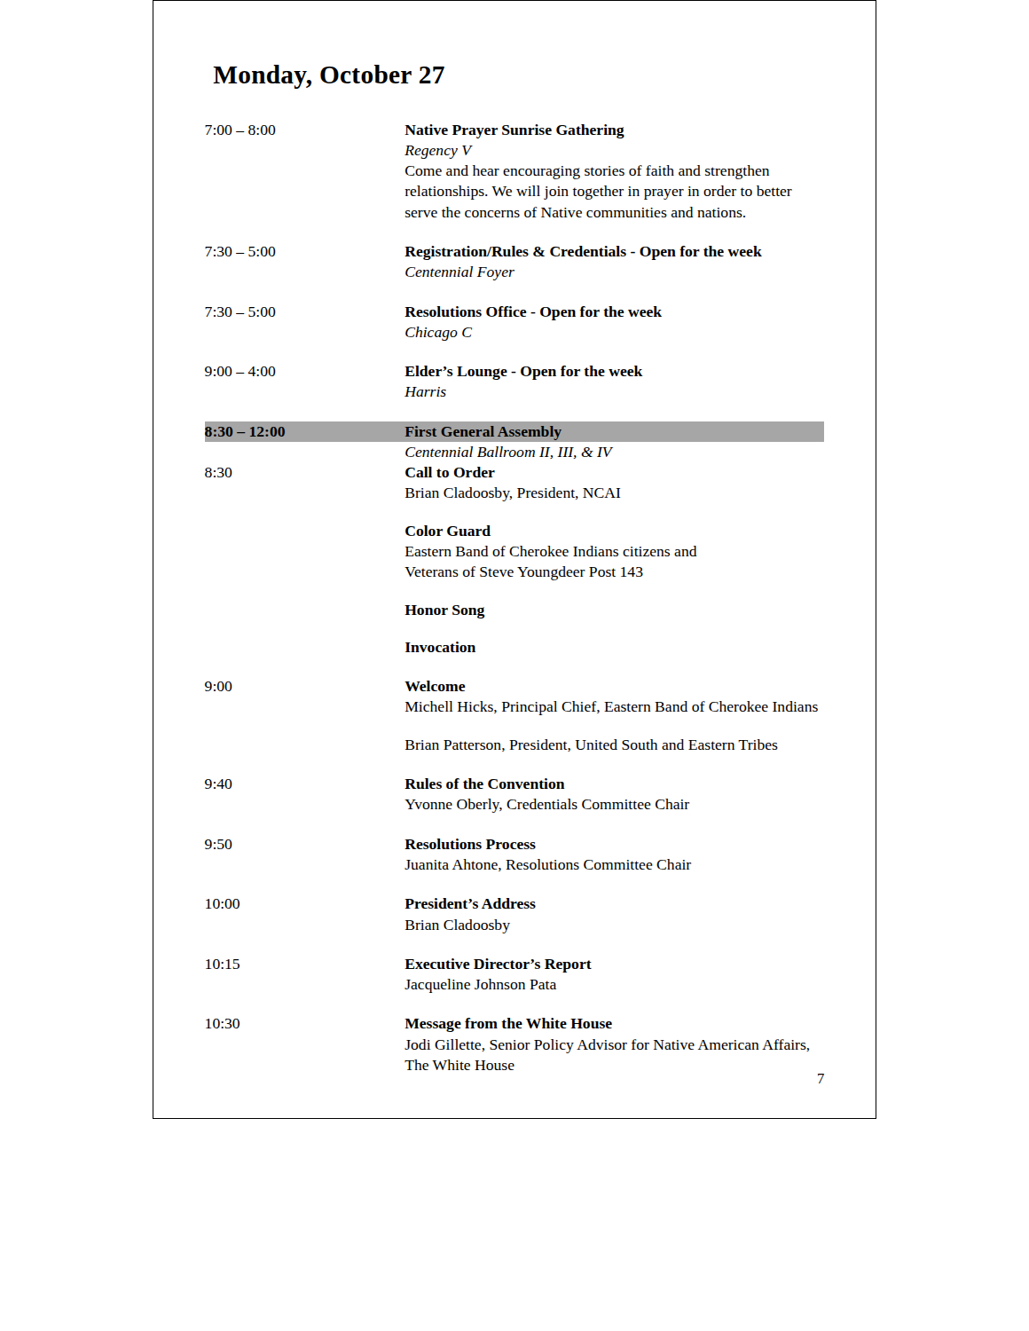Monday, October 27
| 7:00 – 8:00 | Native Prayer Sunrise Gathering Regency V Come and hear encouraging stories of faith and strengthen relationships. We will join together in prayer in order to better serve the concerns of Native communities and nations. |
| 7:30 – 5:00 | Registration/Rules & Credentials - Open for the week Centennial Foyer |
| 7:30 – 5:00 | Resolutions Office - Open for the week Chicago C |
| 9:00 – 4:00 | Elder’s Lounge - Open for the week Harris |
| 8:30 – 12:00 | First General Assembly |
| | Centennial Ballroom II, III, & IV |
| 8:30 | Call to Order Brian Cladoosby, President, NCAI Color Guard Eastern Band of Cherokee Indians citizens and Veterans of Steve Youngdeer Post 143 Honor Song Invocation |
| 9:00 | Welcome Michell Hicks, Principal Chief, Eastern Band of Cherokee Indians Brian Patterson, President, United South and Eastern Tribes |
| 9:40 | Rules of the Convention Yvonne Oberly, Credentials Committee Chair |
| 9:50 | Resolutions Process Juanita Ahtone, Resolutions Committee Chair |
| 10:00 | President’s Address Brian Cladoosby |
| 10:15 | Executive Director’s Report Jacqueline Johnson Pata |
| 10:30 | Message from the White House Jodi Gillette, Senior Policy Advisor for Native American Affairs, The White House |
7